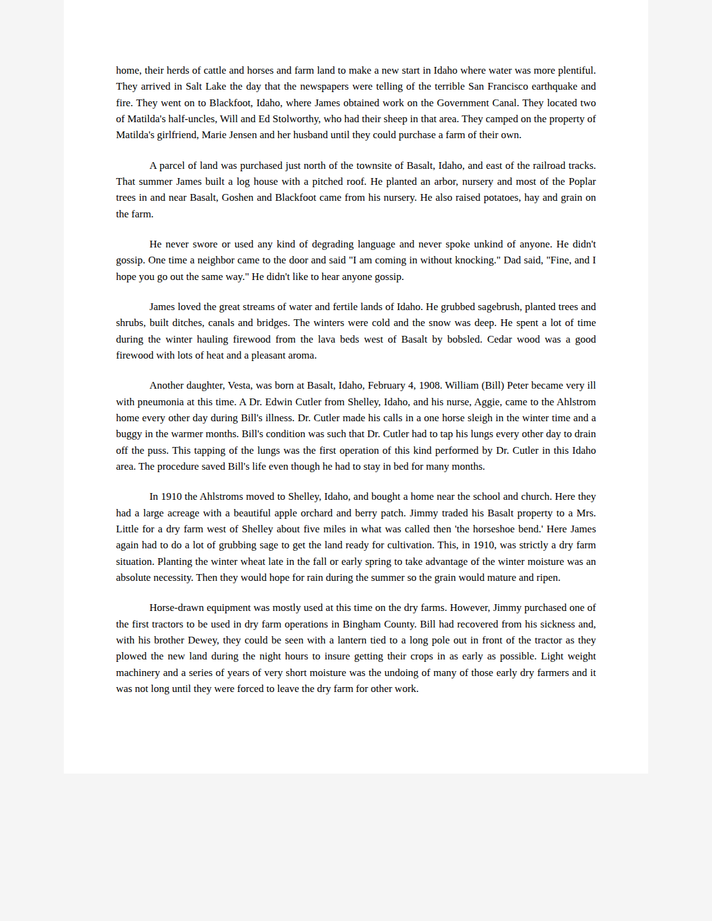home, their herds of cattle and horses and farm land to make a new start in Idaho where water was more plentiful. They arrived in Salt Lake the day that the newspapers were telling of the terrible San Francisco earthquake and fire. They went on to Blackfoot, Idaho, where James obtained work on the Government Canal. They located two of Matilda's half-uncles, Will and Ed Stolworthy, who had their sheep in that area. They camped on the property of Matilda's girlfriend, Marie Jensen and her husband until they could purchase a farm of their own.
A parcel of land was purchased just north of the townsite of Basalt, Idaho, and east of the railroad tracks. That summer James built a log house with a pitched roof. He planted an arbor, nursery and most of the Poplar trees in and near Basalt, Goshen and Blackfoot came from his nursery. He also raised potatoes, hay and grain on the farm.
He never swore or used any kind of degrading language and never spoke unkind of anyone. He didn't gossip. One time a neighbor came to the door and said "I am coming in without knocking." Dad said, "Fine, and I hope you go out the same way." He didn't like to hear anyone gossip.
James loved the great streams of water and fertile lands of Idaho. He grubbed sagebrush, planted trees and shrubs, built ditches, canals and bridges. The winters were cold and the snow was deep. He spent a lot of time during the winter hauling firewood from the lava beds west of Basalt by bobsled. Cedar wood was a good firewood with lots of heat and a pleasant aroma.
Another daughter, Vesta, was born at Basalt, Idaho, February 4, 1908. William (Bill) Peter became very ill with pneumonia at this time. A Dr. Edwin Cutler from Shelley, Idaho, and his nurse, Aggie, came to the Ahlstrom home every other day during Bill's illness. Dr. Cutler made his calls in a one horse sleigh in the winter time and a buggy in the warmer months. Bill's condition was such that Dr. Cutler had to tap his lungs every other day to drain off the puss. This tapping of the lungs was the first operation of this kind performed by Dr. Cutler in this Idaho area. The procedure saved Bill's life even though he had to stay in bed for many months.
In 1910 the Ahlstroms moved to Shelley, Idaho, and bought a home near the school and church. Here they had a large acreage with a beautiful apple orchard and berry patch. Jimmy traded his Basalt property to a Mrs. Little for a dry farm west of Shelley about five miles in what was called then 'the horseshoe bend.' Here James again had to do a lot of grubbing sage to get the land ready for cultivation. This, in 1910, was strictly a dry farm situation. Planting the winter wheat late in the fall or early spring to take advantage of the winter moisture was an absolute necessity. Then they would hope for rain during the summer so the grain would mature and ripen.
Horse-drawn equipment was mostly used at this time on the dry farms. However, Jimmy purchased one of the first tractors to be used in dry farm operations in Bingham County. Bill had recovered from his sickness and, with his brother Dewey, they could be seen with a lantern tied to a long pole out in front of the tractor as they plowed the new land during the night hours to insure getting their crops in as early as possible. Light weight machinery and a series of years of very short moisture was the undoing of many of those early dry farmers and it was not long until they were forced to leave the dry farm for other work.